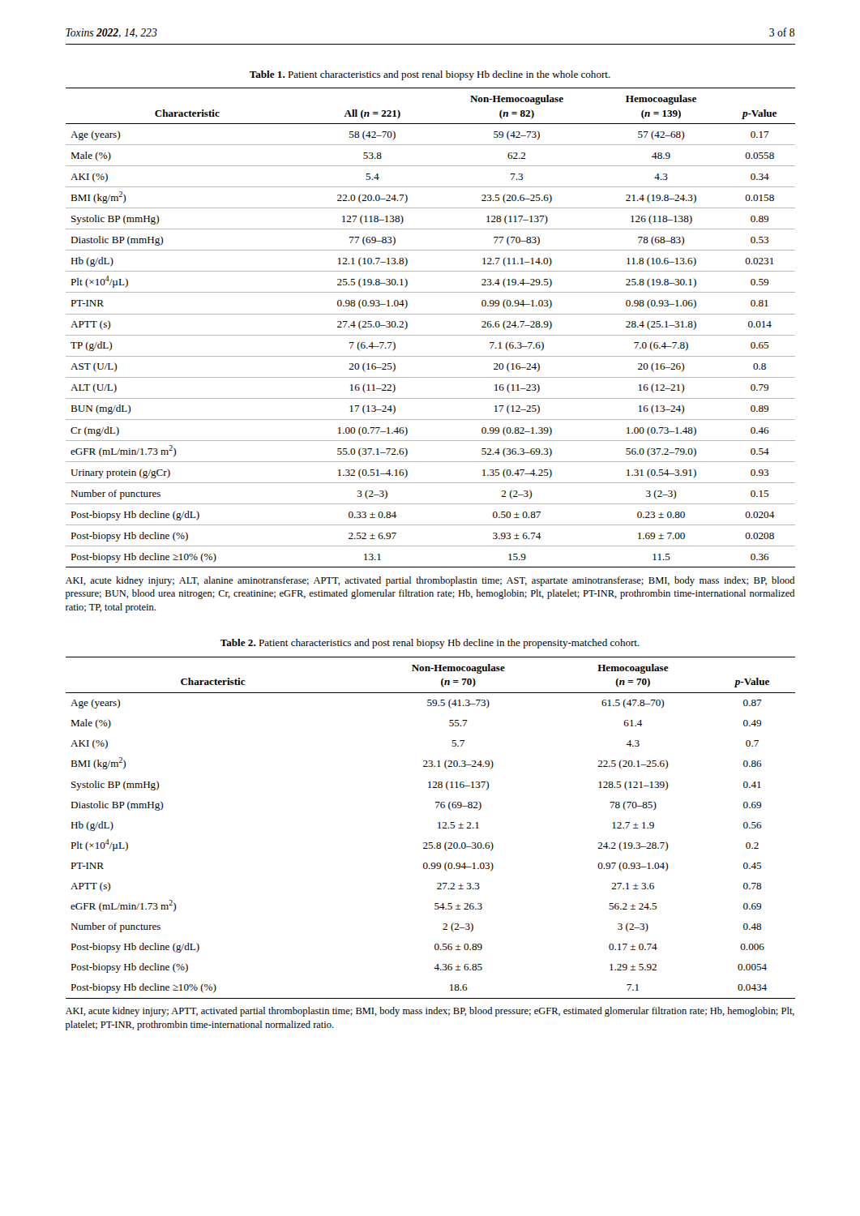Toxins 2022, 14, 223 3 of 8
Table 1. Patient characteristics and post renal biopsy Hb decline in the whole cohort.
| Characteristic | All ( n = 221) | Non-Hemocoagulase ( n = 82) | Hemocoagulase ( n = 139) | p -Value |
| --- | --- | --- | --- | --- |
| Age (years) | 58 (42–70) | 59 (42–73) | 57 (42–68) | 0.17 |
| Male (%) | 53.8 | 62.2 | 48.9 | 0.0558 |
| AKI (%) | 5.4 | 7.3 | 4.3 | 0.34 |
| BMI (kg/m 2 ) | 22.0 (20.0–24.7) | 23.5 (20.6–25.6) | 21.4 (19.8–24.3) | 0.0158 |
| Systolic BP (mmHg) | 127 (118–138) | 128 (117–137) | 126 (118–138) | 0.89 |
| Diastolic BP (mmHg) | 77 (69–83) | 77 (70–83) | 78 (68–83) | 0.53 |
| Hb (g/dL) | 12.1 (10.7–13.8) | 12.7 (11.1–14.0) | 11.8 (10.6–13.6) | 0.0231 |
| Plt (×10 4 /µL) | 25.5 (19.8–30.1) | 23.4 (19.4–29.5) | 25.8 (19.8–30.1) | 0.59 |
| PT-INR | 0.98 (0.93–1.04) | 0.99 (0.94–1.03) | 0.98 (0.93–1.06) | 0.81 |
| APTT (s) | 27.4 (25.0–30.2) | 26.6 (24.7–28.9) | 28.4 (25.1–31.8) | 0.014 |
| TP (g/dL) | 7 (6.4–7.7) | 7.1 (6.3–7.6) | 7.0 (6.4–7.8) | 0.65 |
| AST (U/L) | 20 (16–25) | 20 (16–24) | 20 (16–26) | 0.8 |
| ALT (U/L) | 16 (11–22) | 16 (11–23) | 16 (12–21) | 0.79 |
| BUN (mg/dL) | 17 (13–24) | 17 (12–25) | 16 (13–24) | 0.89 |
| Cr (mg/dL) | 1.00 (0.77–1.46) | 0.99 (0.82–1.39) | 1.00 (0.73–1.48) | 0.46 |
| eGFR (mL/min/1.73 m 2 ) | 55.0 (37.1–72.6) | 52.4 (36.3–69.3) | 56.0 (37.2–79.0) | 0.54 |
| Urinary protein (g/gCr) | 1.32 (0.51–4.16) | 1.35 (0.47–4.25) | 1.31 (0.54–3.91) | 0.93 |
| Number of punctures | 3 (2–3) | 2 (2–3) | 3 (2–3) | 0.15 |
| Post-biopsy Hb decline (g/dL) | 0.33 ± 0.84 | 0.50 ± 0.87 | 0.23 ± 0.80 | 0.0204 |
| Post-biopsy Hb decline (%) | 2.52 ± 6.97 | 3.93 ± 6.74 | 1.69 ± 7.00 | 0.0208 |
| Post-biopsy Hb decline ≥10% (%) | 13.1 | 15.9 | 11.5 | 0.36 |
AKI, acute kidney injury; ALT, alanine aminotransferase; APTT, activated partial thromboplastin time; AST, aspartate aminotransferase; BMI, body mass index; BP, blood pressure; BUN, blood urea nitrogen; Cr, creatinine; eGFR, estimated glomerular filtration rate; Hb, hemoglobin; Plt, platelet; PT-INR, prothrombin time-international normalized ratio; TP, total protein.
Table 2. Patient characteristics and post renal biopsy Hb decline in the propensity-matched cohort.
| Characteristic | Non-Hemocoagulase ( n = 70) | Hemocoagulase ( n = 70) | p -Value |
| --- | --- | --- | --- |
| Age (years) | 59.5 (41.3–73) | 61.5 (47.8–70) | 0.87 |
| Male (%) | 55.7 | 61.4 | 0.49 |
| AKI (%) | 5.7 | 4.3 | 0.7 |
| BMI (kg/m 2 ) | 23.1 (20.3–24.9) | 22.5 (20.1–25.6) | 0.86 |
| Systolic BP (mmHg) | 128 (116–137) | 128.5 (121–139) | 0.41 |
| Diastolic BP (mmHg) | 76 (69–82) | 78 (70–85) | 0.69 |
| Hb (g/dL) | 12.5 ± 2.1 | 12.7 ± 1.9 | 0.56 |
| Plt (×10 4 /µL) | 25.8 (20.0–30.6) | 24.2 (19.3–28.7) | 0.2 |
| PT-INR | 0.99 (0.94–1.03) | 0.97 (0.93–1.04) | 0.45 |
| APTT (s) | 27.2 ± 3.3 | 27.1 ± 3.6 | 0.78 |
| eGFR (mL/min/1.73 m 2 ) | 54.5 ± 26.3 | 56.2 ± 24.5 | 0.69 |
| Number of punctures | 2 (2–3) | 3 (2–3) | 0.48 |
| Post-biopsy Hb decline (g/dL) | 0.56 ± 0.89 | 0.17 ± 0.74 | 0.006 |
| Post-biopsy Hb decline (%) | 4.36 ± 6.85 | 1.29 ± 5.92 | 0.0054 |
| Post-biopsy Hb decline ≥10% (%) | 18.6 | 7.1 | 0.0434 |
AKI, acute kidney injury; APTT, activated partial thromboplastin time; BMI, body mass index; BP, blood pressure; eGFR, estimated glomerular filtration rate; Hb, hemoglobin; Plt, platelet; PT-INR, prothrombin time-international normalized ratio.